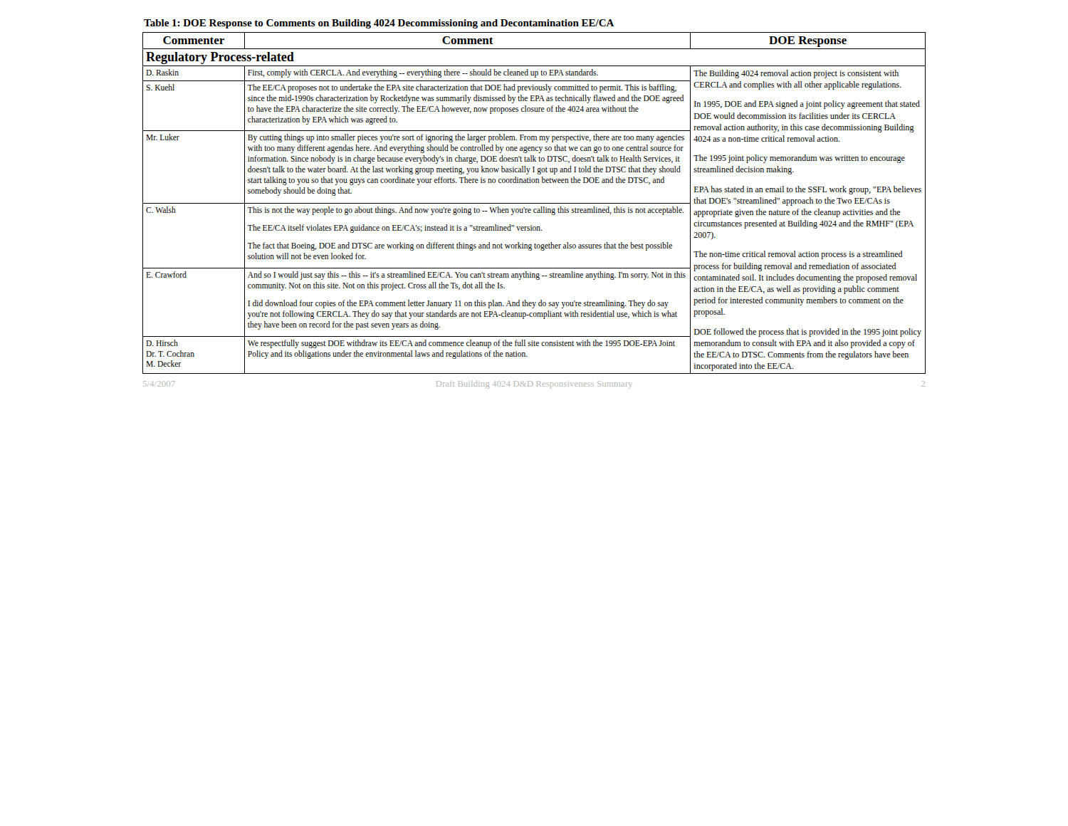Table 1: DOE Response to Comments on Building 4024 Decommissioning and Decontamination EE/CA
| Commenter | Comment | DOE Response |
| --- | --- | --- |
| Regulatory Process-related |
| D. Raskin | First, comply with CERCLA. And everything -- everything there -- should be cleaned up to EPA standards. | The Building 4024 removal action project is consistent with CERCLA and complies with all other applicable regulations. In 1995, DOE and EPA signed a joint policy agreement that stated DOE would decommission its facilities under its CERCLA removal action authority, in this case decommissioning Building 4024 as a non-time critical removal action. The 1995 joint policy memorandum was written to encourage streamlined decision making. EPA has stated in an email to the SSFL work group, "EPA believes that DOE's "streamlined" approach to the Two EE/CAs is appropriate given the nature of the cleanup activities and the circumstances presented at Building 4024 and the RMHF" (EPA 2007). The non-time critical removal action process is a streamlined process for building removal and remediation of associated contaminated soil. It includes documenting the proposed removal action in the EE/CA, as well as providing a public comment period for interested community members to comment on the proposal. DOE followed the process that is provided in the 1995 joint policy memorandum to consult with EPA and it also provided a copy of the EE/CA to DTSC. Comments from the regulators have been incorporated into the EE/CA. |
| S. Kuehl | The EE/CA proposes not to undertake the EPA site characterization that DOE had previously committed to permit. This is baffling, since the mid-1990s characterization by Rocketdyne was summarily dismissed by the EPA as technically flawed and the DOE agreed to have the EPA characterize the site correctly. The EE/CA however, now proposes closure of the 4024 area without the characterization by EPA which was agreed to. |
| Mr. Luker | By cutting things up into smaller pieces you're sort of ignoring the larger problem. From my perspective, there are too many agencies with too many different agendas here. And everything should be controlled by one agency so that we can go to one central source for information. Since nobody is in charge because everybody's in charge, DOE doesn't talk to DTSC, doesn't talk to Health Services, it doesn't talk to the water board. At the last working group meeting, you know basically I got up and I told the DTSC that they should start talking to you so that you guys can coordinate your efforts. There is no coordination between the DOE and the DTSC, and somebody should be doing that. |
| C. Walsh | This is not the way people to go about things. And now you're going to -- When you're calling this streamlined, this is not acceptable. The EE/CA itself violates EPA guidance on EE/CA's; instead it is a "streamlined" version. The fact that Boeing, DOE and DTSC are working on different things and not working together also assures that the best possible solution will not be even looked for. |
| E. Crawford | And so I would just say this -- this -- it's a streamlined EE/CA. You can't stream anything -- streamline anything. I'm sorry. Not in this community. Not on this site. Not on this project. Cross all the Ts, dot all the Is. I did download four copies of the EPA comment letter January 11 on this plan. And they do say you're streamlining. They do say you're not following CERCLA. They do say that your standards are not EPA-cleanup-compliant with residential use, which is what they have been on record for the past seven years as doing. |
| D. Hirsch Dr. T. Cochran M. Decker | We respectfully suggest DOE withdraw its EE/CA and commence cleanup of the full site consistent with the 1995 DOE-EPA Joint Policy and its obligations under the environmental laws and regulations of the nation. |
5/4/2007
Draft Building 4024 D&D Responsiveness Summary
2